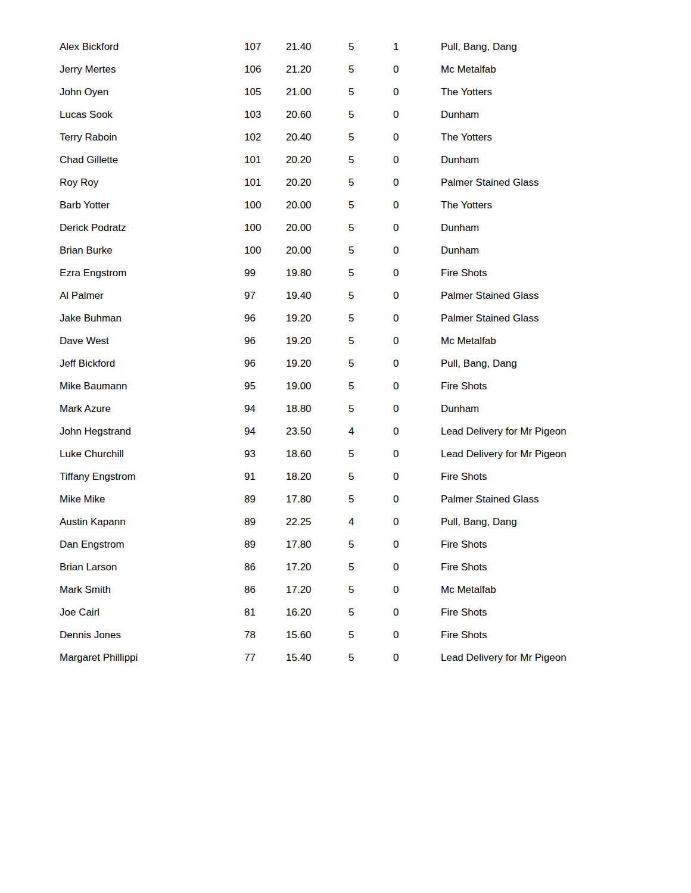| Alex Bickford | 107 | 21.40 | 5 | 1 | Pull, Bang, Dang |
| Jerry Mertes | 106 | 21.20 | 5 | 0 | Mc Metalfab |
| John Oyen | 105 | 21.00 | 5 | 0 | The Yotters |
| Lucas Sook | 103 | 20.60 | 5 | 0 | Dunham |
| Terry Raboin | 102 | 20.40 | 5 | 0 | The Yotters |
| Chad Gillette | 101 | 20.20 | 5 | 0 | Dunham |
| Roy Roy | 101 | 20.20 | 5 | 0 | Palmer Stained Glass |
| Barb Yotter | 100 | 20.00 | 5 | 0 | The Yotters |
| Derick Podratz | 100 | 20.00 | 5 | 0 | Dunham |
| Brian Burke | 100 | 20.00 | 5 | 0 | Dunham |
| Ezra Engstrom | 99 | 19.80 | 5 | 0 | Fire Shots |
| Al Palmer | 97 | 19.40 | 5 | 0 | Palmer Stained Glass |
| Jake Buhman | 96 | 19.20 | 5 | 0 | Palmer Stained Glass |
| Dave West | 96 | 19.20 | 5 | 0 | Mc Metalfab |
| Jeff Bickford | 96 | 19.20 | 5 | 0 | Pull, Bang, Dang |
| Mike Baumann | 95 | 19.00 | 5 | 0 | Fire Shots |
| Mark Azure | 94 | 18.80 | 5 | 0 | Dunham |
| John Hegstrand | 94 | 23.50 | 4 | 0 | Lead Delivery for Mr Pigeon |
| Luke Churchill | 93 | 18.60 | 5 | 0 | Lead Delivery for Mr Pigeon |
| Tiffany Engstrom | 91 | 18.20 | 5 | 0 | Fire Shots |
| Mike Mike | 89 | 17.80 | 5 | 0 | Palmer Stained Glass |
| Austin Kapann | 89 | 22.25 | 4 | 0 | Pull, Bang, Dang |
| Dan Engstrom | 89 | 17.80 | 5 | 0 | Fire Shots |
| Brian Larson | 86 | 17.20 | 5 | 0 | Fire Shots |
| Mark Smith | 86 | 17.20 | 5 | 0 | Mc Metalfab |
| Joe Cairl | 81 | 16.20 | 5 | 0 | Fire Shots |
| Dennis Jones | 78 | 15.60 | 5 | 0 | Fire Shots |
| Margaret Phillippi | 77 | 15.40 | 5 | 0 | Lead Delivery for Mr Pigeon |